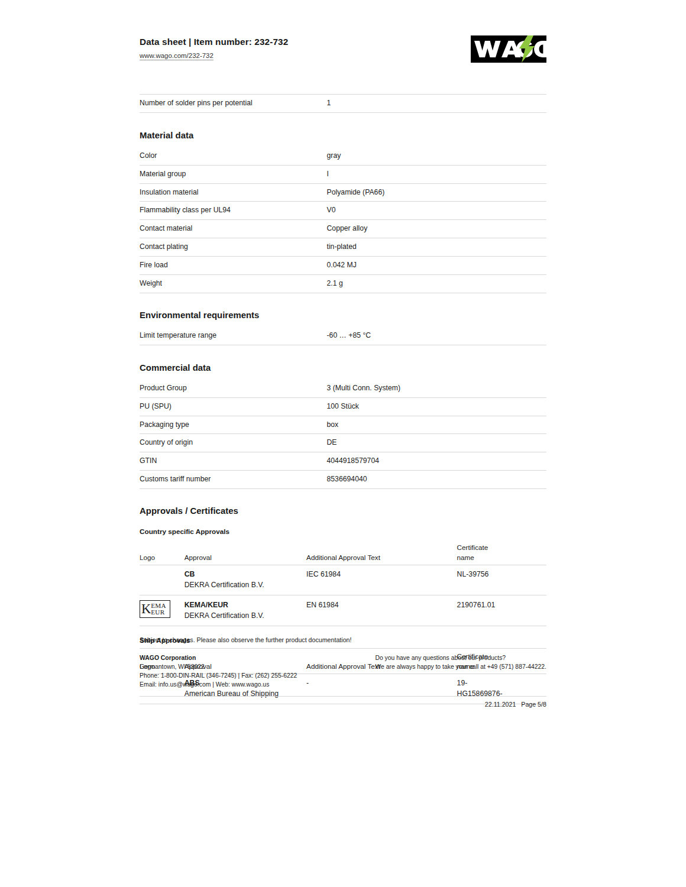Data sheet | Item number: 232-732
www.wago.com/232-732
| Number of solder pins per potential | 1 |
Material data
| Color | gray |
| Material group | I |
| Insulation material | Polyamide (PA66) |
| Flammability class per UL94 | V0 |
| Contact material | Copper alloy |
| Contact plating | tin-plated |
| Fire load | 0.042 MJ |
| Weight | 2.1 g |
Environmental requirements
| Limit temperature range | -60 … +85 °C |
Commercial data
| Product Group | 3 (Multi Conn. System) |
| PU (SPU) | 100 Stück |
| Packaging type | box |
| Country of origin | DE |
| GTIN | 4044918579704 |
| Customs tariff number | 8536694040 |
Approvals / Certificates
Country specific Approvals
| Logo | Approval | Additional Approval Text | Certificate name |
| --- | --- | --- | --- |
| | CB DEKRA Certification B.V. | IEC 61984 | NL-39756 |
| K EMA EUR | KEMA/KEUR DEKRA Certification B.V. | EN 61984 | 2190761.01 |
Ship Approvals
| Logo | Approval | Additional Approval Text | Certificate name |
| --- | --- | --- | --- |
| | ABS American Bureau of Shipping | - | 19- HG15869876- |
Subject to changes. Please also observe the further product documentation!
WAGO Corporation
Germantown, WI 53022
Phone: 1-800-DIN-RAIL (346-7245) | Fax: (262) 255-6222
Email: info.us@wago.com | Web: www.wago.us
Do you have any questions about our products?
We are always happy to take your call at +49 (571) 887-44222.
22.11.2021 Page 5/8